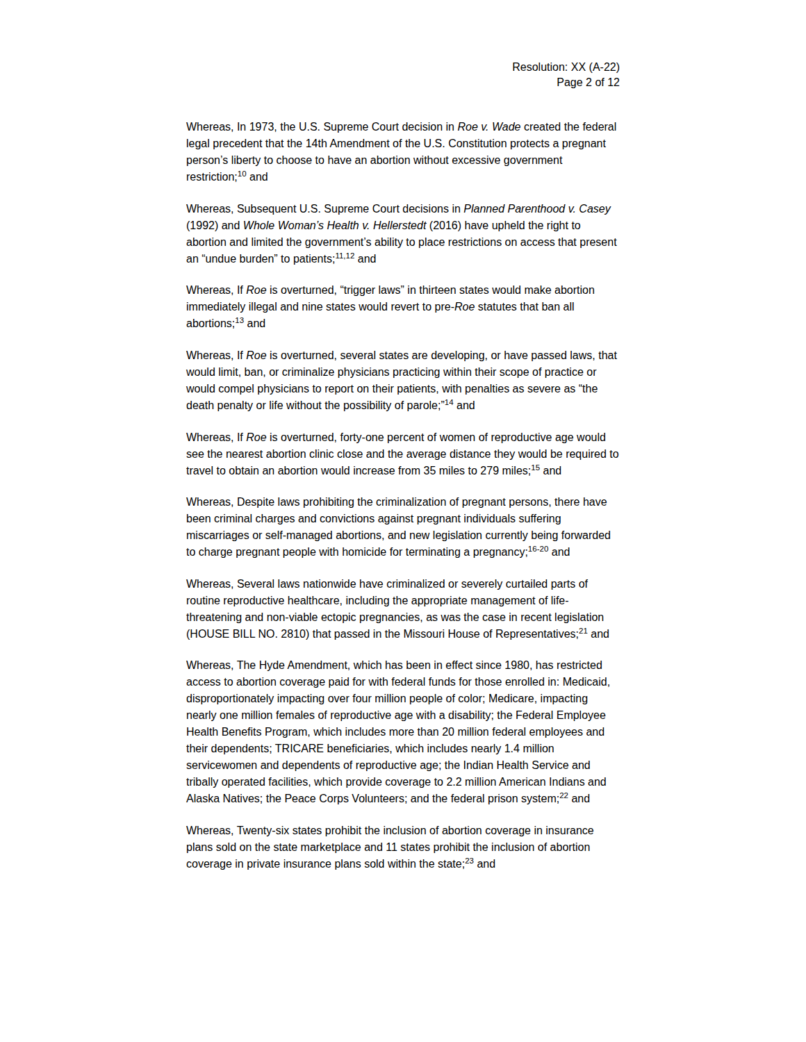Resolution: XX (A-22) Page 2 of 12
Whereas, In 1973, the U.S. Supreme Court decision in Roe v. Wade created the federal legal precedent that the 14th Amendment of the U.S. Constitution protects a pregnant person’s liberty to choose to have an abortion without excessive government restriction;10 and
Whereas, Subsequent U.S. Supreme Court decisions in Planned Parenthood v. Casey (1992) and Whole Woman’s Health v. Hellerstedt (2016) have upheld the right to abortion and limited the government’s ability to place restrictions on access that present an “undue burden” to patients;11,12 and
Whereas, If Roe is overturned, “trigger laws” in thirteen states would make abortion immediately illegal and nine states would revert to pre-Roe statutes that ban all abortions;13 and
Whereas, If Roe is overturned, several states are developing, or have passed laws, that would limit, ban, or criminalize physicians practicing within their scope of practice or would compel physicians to report on their patients, with penalties as severe as “the death penalty or life without the possibility of parole;”14 and
Whereas, If Roe is overturned, forty-one percent of women of reproductive age would see the nearest abortion clinic close and the average distance they would be required to travel to obtain an abortion would increase from 35 miles to 279 miles;15 and
Whereas, Despite laws prohibiting the criminalization of pregnant persons, there have been criminal charges and convictions against pregnant individuals suffering miscarriages or self-managed abortions, and new legislation currently being forwarded to charge pregnant people with homicide for terminating a pregnancy;16-20 and
Whereas, Several laws nationwide have criminalized or severely curtailed parts of routine reproductive healthcare, including the appropriate management of life-threatening and non-viable ectopic pregnancies, as was the case in recent legislation (HOUSE BILL NO. 2810) that passed in the Missouri House of Representatives;21 and
Whereas, The Hyde Amendment, which has been in effect since 1980, has restricted access to abortion coverage paid for with federal funds for those enrolled in: Medicaid, disproportionately impacting over four million people of color; Medicare, impacting nearly one million females of reproductive age with a disability; the Federal Employee Health Benefits Program, which includes more than 20 million federal employees and their dependents; TRICARE beneficiaries, which includes nearly 1.4 million servicewomen and dependents of reproductive age; the Indian Health Service and tribally operated facilities, which provide coverage to 2.2 million American Indians and Alaska Natives; the Peace Corps Volunteers; and the federal prison system;22 and
Whereas, Twenty-six states prohibit the inclusion of abortion coverage in insurance plans sold on the state marketplace and 11 states prohibit the inclusion of abortion coverage in private insurance plans sold within the state;23 and